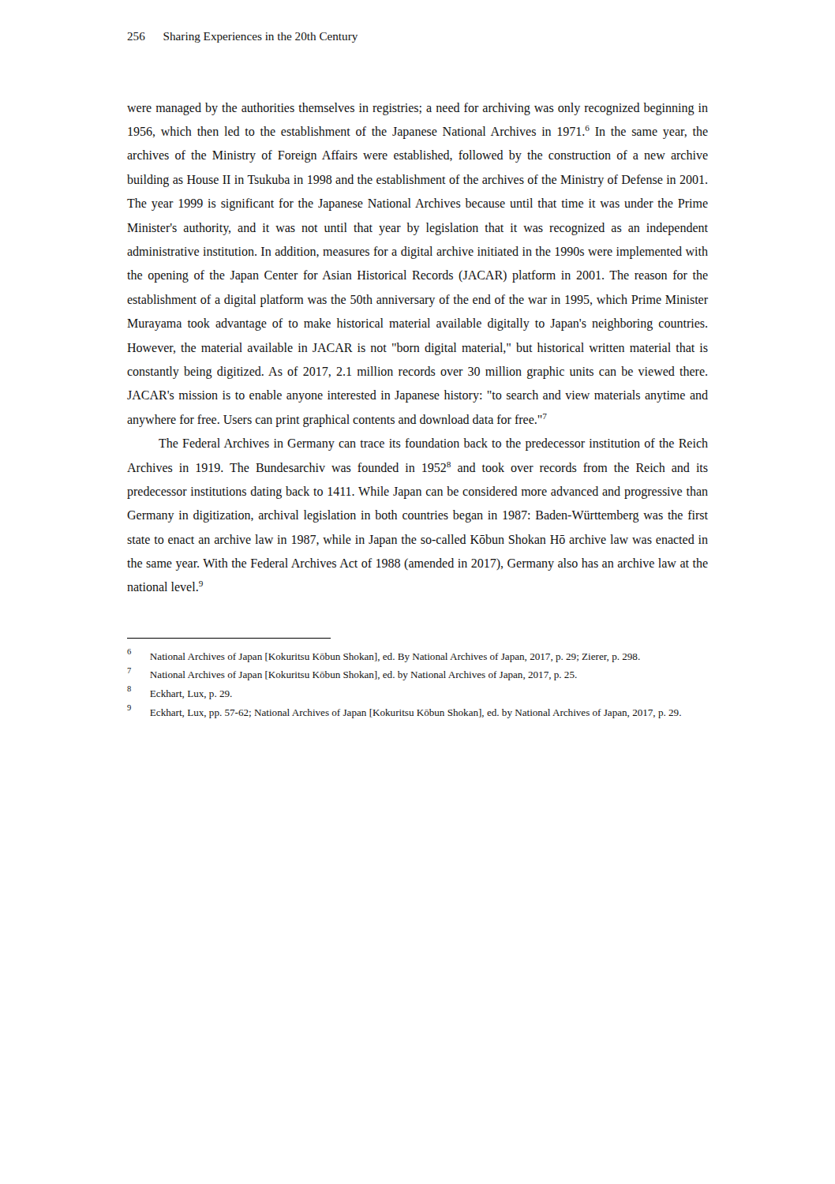256 Sharing Experiences in the 20th Century
were managed by the authorities themselves in registries; a need for archiving was only recognized beginning in 1956, which then led to the establishment of the Japanese National Archives in 1971.6 In the same year, the archives of the Ministry of Foreign Affairs were established, followed by the construction of a new archive building as House II in Tsukuba in 1998 and the establishment of the archives of the Ministry of Defense in 2001. The year 1999 is significant for the Japanese National Archives because until that time it was under the Prime Minister's authority, and it was not until that year by legislation that it was recognized as an independent administrative institution. In addition, measures for a digital archive initiated in the 1990s were implemented with the opening of the Japan Center for Asian Historical Records (JACAR) platform in 2001. The reason for the establishment of a digital platform was the 50th anniversary of the end of the war in 1995, which Prime Minister Murayama took advantage of to make historical material available digitally to Japan's neighboring countries. However, the material available in JACAR is not "born digital material," but historical written material that is constantly being digitized. As of 2017, 2.1 million records over 30 million graphic units can be viewed there. JACAR's mission is to enable anyone interested in Japanese history: "to search and view materials anytime and anywhere for free. Users can print graphical contents and download data for free."7
The Federal Archives in Germany can trace its foundation back to the predecessor institution of the Reich Archives in 1919. The Bundesarchiv was founded in 19528 and took over records from the Reich and its predecessor institutions dating back to 1411. While Japan can be considered more advanced and progressive than Germany in digitization, archival legislation in both countries began in 1987: Baden-Württemberg was the first state to enact an archive law in 1987, while in Japan the so-called Kōbun Shokan Hō archive law was enacted in the same year. With the Federal Archives Act of 1988 (amended in 2017), Germany also has an archive law at the national level.9
6 National Archives of Japan [Kokuritsu Kōbun Shokan], ed. By National Archives of Japan, 2017, p. 29; Zierer, p. 298.
7 National Archives of Japan [Kokuritsu Kōbun Shokan], ed. by National Archives of Japan, 2017, p. 25.
8 Eckhart, Lux, p. 29.
9 Eckhart, Lux, pp. 57-62; National Archives of Japan [Kokuritsu Kōbun Shokan], ed. by National Archives of Japan, 2017, p. 29.